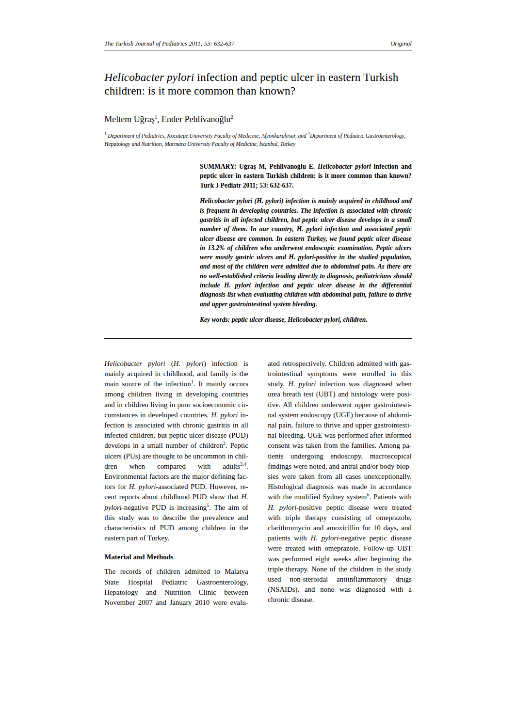The Turkish Journal of Pediatrics 2011; 53: 632-637 Original
Helicobacter pylori infection and peptic ulcer in eastern Turkish children: is it more common than known?
Meltem Uğraş1, Ender Pehlivanoğlu2
1 Department of Pediatrics, Kocatepe University Faculty of Medicine, Afyonkarahisar, and 2Department of Pediatric Gastroenterology, Hepatology and Nutrition, Marmara University Faculty of Medicine, İstanbul, Turkey
SUMMARY: Uğraş M, Pehlivanoğlu E. Helicobacter pylori infection and peptic ulcer in eastern Turkish children: is it more common than known? Turk J Pediatr 2011; 53: 632-637.
Helicobacter pylori (H. pylori) infection is mainly acquired in childhood and is frequent in developing countries. The infection is associated with chronic gastritis in all infected children, but peptic ulcer disease develops in a small number of them. In our country, H. pylori infection and associated peptic ulcer disease are common. In eastern Turkey, we found peptic ulcer disease in 13.2% of children who underwent endoscopic examination. Peptic ulcers were mostly gastric ulcers and H. pylori-positive in the studied population, and most of the children were admitted due to abdominal pain. As there are no well-established criteria leading directly to diagnosis, pediatricians should include H. pylori infection and peptic ulcer disease in the differential diagnosis list when evaluating children with abdominal pain, failure to thrive and upper gastrointestinal system bleeding.
Key words: peptic ulcer disease, Helicobacter pylori, children.
Helicobacter pylori (H. pylori) infection is mainly acquired in childhood, and family is the main source of the infection1. It mainly occurs among children living in developing countries and in children living in poor socioeconomic circumstances in developed countries. H. pylori infection is associated with chronic gastritis in all infected children, but peptic ulcer disease (PUD) develops in a small number of children2. Peptic ulcers (PUs) are thought to be uncommon in children when compared with adults3,4. Environmental factors are the major defining factors for H. pylori-associated PUD. However, recent reports about childhood PUD show that H. pylori-negative PUD is increasing5. The aim of this study was to describe the prevalence and characteristics of PUD among children in the eastern part of Turkey.
Material and Methods
The records of children admitted to Malatya State Hospital Pediatric Gastroenterology, Hepatology and Nutrition Clinic between November 2007 and January 2010 were evaluated retrospectively. Children admitted with gastrointestinal symptoms were enrolled in this study. H. pylori infection was diagnosed when urea breath test (UBT) and histology were positive. All children underwent upper gastrointestinal system endoscopy (UGE) because of abdominal pain, failure to thrive and upper gastrointestinal bleeding. UGE was performed after informed consent was taken from the families. Among patients undergoing endoscopy, macroscopical findings were noted, and antral and/or body biopsies were taken from all cases unexceptionally. Histological diagnosis was made in accordance with the modified Sydney system6. Patients with H. pylori-positive peptic disease were treated with triple therapy consisting of omeprazole, clarithromycin and amoxicillin for 10 days, and patients with H. pylori-negative peptic disease were treated with omeprazole. Follow-up UBT was performed eight weeks after beginning the triple therapy. None of the children in the study used non-steroidal antiinflammatory drugs (NSAIDs), and none was diagnosed with a chronic disease.